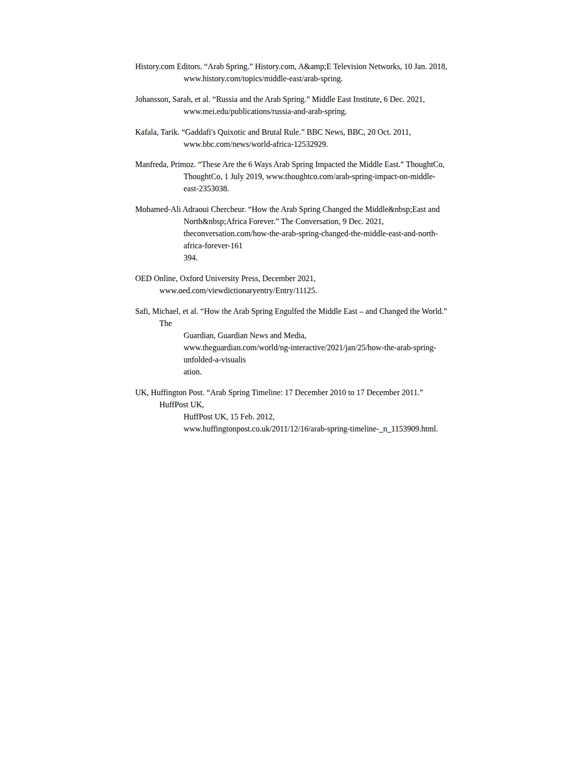History.com Editors. “Arab Spring.” History.com, A&amp;E Television Networks, 10 Jan. 2018, www.history.com/topics/middle-east/arab-spring.
Johansson, Sarah, et al. “Russia and the Arab Spring.” Middle East Institute, 6 Dec. 2021, www.mei.edu/publications/russia-and-arab-spring.
Kafala, Tarik. “Gaddafi's Quixotic and Brutal Rule.” BBC News, BBC, 20 Oct. 2011, www.bbc.com/news/world-africa-12532929.
Manfreda, Primoz. “These Are the 6 Ways Arab Spring Impacted the Middle East.” ThoughtCo, ThoughtCo, 1 July 2019, www.thoughtco.com/arab-spring-impact-on-middle-east-2353038.
Mohamed-Ali Adraoui Chercheur. “How the Arab Spring Changed the Middle&nbsp;East and North&nbsp;Africa Forever.” The Conversation, 9 Dec. 2021, theconversation.com/how-the-arab-spring-changed-the-middle-east-and-north-africa-forever-161 394.
OED Online, Oxford University Press, December 2021, www.oed.com/viewdictionaryentry/Entry/11125.
Safi, Michael, et al. “How the Arab Spring Engulfed the Middle East – and Changed the World.” The Guardian, Guardian News and Media, www.theguardian.com/world/ng-interactive/2021/jan/25/how-the-arab-spring-unfolded-a-visualis ation.
UK, Huffington Post. “Arab Spring Timeline: 17 December 2010 to 17 December 2011.” HuffPost UK, HuffPost UK, 15 Feb. 2012, www.huffingtonpost.co.uk/2011/12/16/arab-spring-timeline-_n_1153909.html.